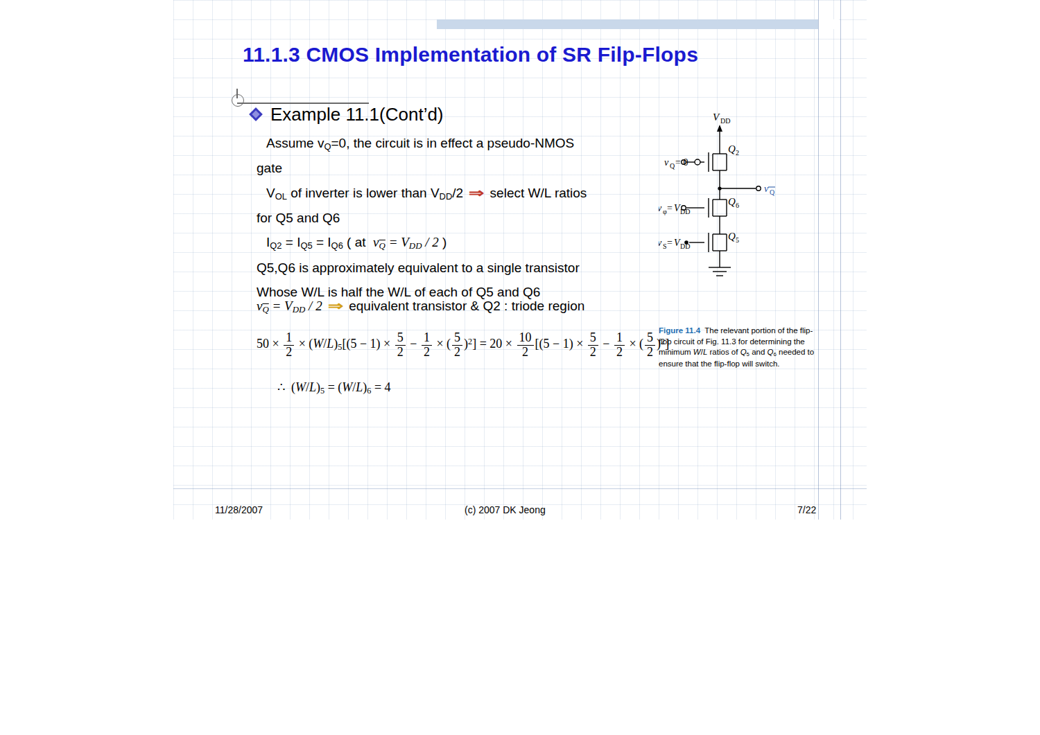11.1.3 CMOS Implementation of SR Filp-Flops
Example 11.1(Cont’d)
Assume vQ=0, the circuit is in effect a pseudo-NMOS
gate
VOL of inverter is lower than VDD/2 ⇒ select W/L ratios
for Q5 and Q6
IQ2 = IQ5 = IQ6 ( at vQ = VDD / 2 )
Q5,Q6 is approximately equivalent to a single transistor
Whose W/L is half the W/L of each of Q5 and Q6
vQ = VDD / 2 ⇒ equivalent transistor & Q2 : triode region
50 × 12 × (W/L)5[(5 − 1) × 52 − 12 × (52)2] = 20 × 102[(5 − 1) × 52 − 12 × (52)2]
∴ (W/L)5 = (W/L)6 = 4
V DD v Q = 0 Q 2 v Q Q 6 v φ = V DD Q 5 v S = V DD
Figure 11.4 The relevant portion of the flip-flop circuit of Fig. 11.3 for determining the minimum W/L ratios of Q5 and Q6 needed to ensure that the flip-flop will switch.
11/28/2007 (c) 2007 DK Jeong 7/22